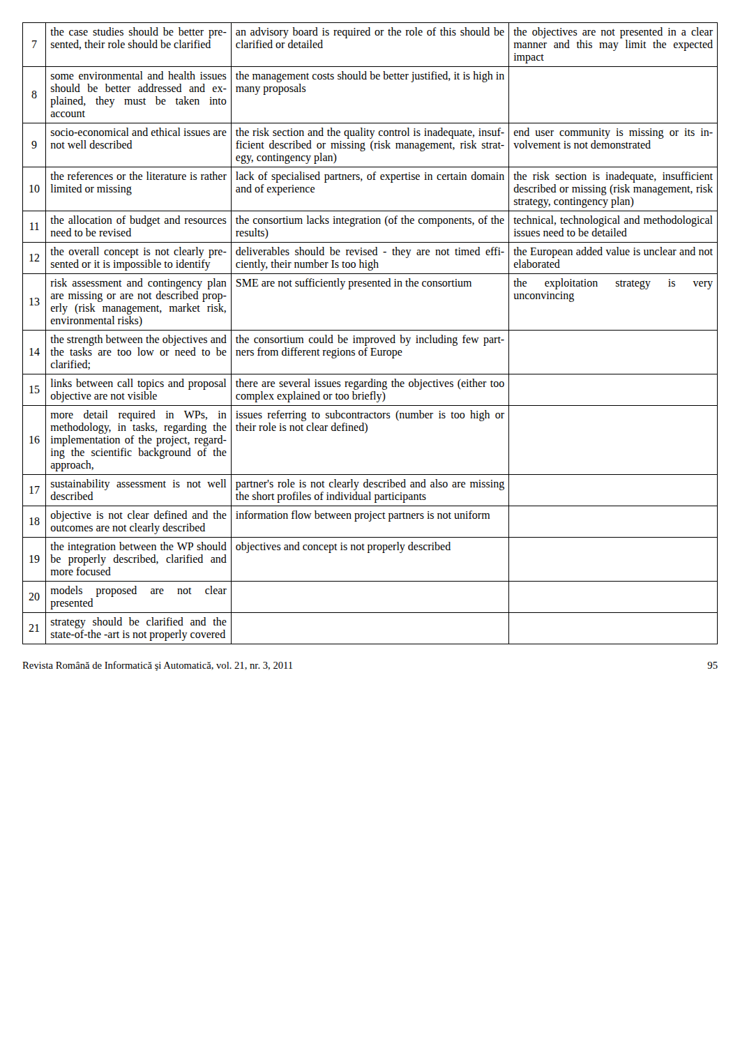| 7 | the case studies should be better presented, their role should be clarified | an advisory board is required or the role of this should be clarified or detailed | the objectives are not presented in a clear manner and this may limit the expected impact |
| 8 | some environmental and health issues should be better addressed and explained, they must be taken into account | the management costs should be better justified, it is high in many proposals | |
| 9 | socio-economical and ethical issues are not well described | the risk section and the quality control is inadequate, insufficient described or missing (risk management, risk strategy, contingency plan) | end user community is missing or its involvement is not demonstrated |
| 10 | the references or the literature is rather limited or missing | lack of specialised partners, of expertise in certain domain and of experience | the risk section is inadequate, insufficient described or missing (risk management, risk strategy, contingency plan) |
| 11 | the allocation of budget and resources need to be revised | the consortium lacks integration (of the components, of the results) | technical, technological and methodological issues need to be detailed |
| 12 | the overall concept is not clearly presented or it is impossible to identify | deliverables should be revised - they are not timed efficiently, their number Is too high | the European added value is unclear and not elaborated |
| 13 | risk assessment and contingency plan are missing or are not described properly (risk management, market risk, environmental risks) | SME are not sufficiently presented in the consortium | the exploitation strategy is very unconvincing |
| 14 | the strength between the objectives and the tasks are too low or need to be clarified; | the consortium could be improved by including few partners from different regions of Europe | |
| 15 | links between call topics and proposal objective are not visible | there are several issues regarding the objectives (either too complex explained or too briefly) | |
| 16 | more detail required in WPs, in methodology, in tasks, regarding the implementation of the project, regarding the scientific background of the approach, | issues referring to subcontractors (number is too high or their role is not clear defined) | |
| 17 | sustainability assessment is not well described | partner's role is not clearly described and also are missing the short profiles of individual participants | |
| 18 | objective is not clear defined and the outcomes are not clearly described | information flow between project partners is not uniform | |
| 19 | the integration between the WP should be properly described, clarified and more focused | objectives and concept is not properly described | |
| 20 | models proposed are not clear presented | | |
| 21 | strategy should be clarified and the state-of-the -art is not properly covered | | |
Revista Română de Informatică şi Automatică, vol. 21, nr. 3, 2011 95